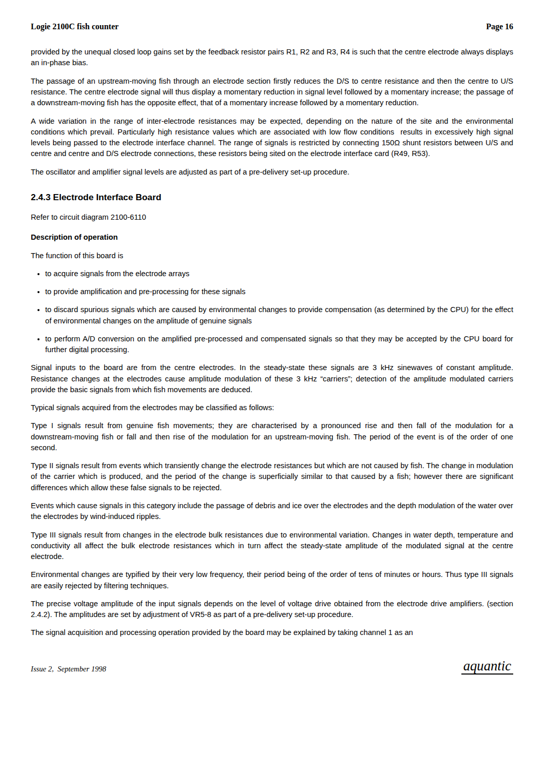Logie 2100C fish counter Page 16
provided by the unequal closed loop gains set by the feedback resistor pairs R1, R2 and R3, R4 is such that the centre electrode always displays an in-phase bias.
The passage of an upstream-moving fish through an electrode section firstly reduces the D/S to centre resistance and then the centre to U/S resistance. The centre electrode signal will thus display a momentary reduction in signal level followed by a momentary increase; the passage of a downstream-moving fish has the opposite effect, that of a momentary increase followed by a momentary reduction.
A wide variation in the range of inter-electrode resistances may be expected, depending on the nature of the site and the environmental conditions which prevail. Particularly high resistance values which are associated with low flow conditions results in excessively high signal levels being passed to the electrode interface channel. The range of signals is restricted by connecting 150Ω shunt resistors between U/S and centre and centre and D/S electrode connections, these resistors being sited on the electrode interface card (R49, R53).
The oscillator and amplifier signal levels are adjusted as part of a pre-delivery set-up procedure.
2.4.3 Electrode Interface Board
Refer to circuit diagram 2100-6110
Description of operation
The function of this board is
to acquire signals from the electrode arrays
to provide amplification and pre-processing for these signals
to discard spurious signals which are caused by environmental changes to provide compensation (as determined by the CPU) for the effect of environmental changes on the amplitude of genuine signals
to perform A/D conversion on the amplified pre-processed and compensated signals so that they may be accepted by the CPU board for further digital processing.
Signal inputs to the board are from the centre electrodes. In the steady-state these signals are 3 kHz sinewaves of constant amplitude. Resistance changes at the electrodes cause amplitude modulation of these 3 kHz “carriers”; detection of the amplitude modulated carriers provide the basic signals from which fish movements are deduced.
Typical signals acquired from the electrodes may be classified as follows:
Type I signals result from genuine fish movements; they are characterised by a pronounced rise and then fall of the modulation for a downstream-moving fish or fall and then rise of the modulation for an upstream-moving fish. The period of the event is of the order of one second.
Type II signals result from events which transiently change the electrode resistances but which are not caused by fish. The change in modulation of the carrier which is produced, and the period of the change is superficially similar to that caused by a fish; however there are significant differences which allow these false signals to be rejected.
Events which cause signals in this category include the passage of debris and ice over the electrodes and the depth modulation of the water over the electrodes by wind-induced ripples.
Type III signals result from changes in the electrode bulk resistances due to environmental variation. Changes in water depth, temperature and conductivity all affect the bulk electrode resistances which in turn affect the steady-state amplitude of the modulated signal at the centre electrode.
Environmental changes are typified by their very low frequency, their period being of the order of tens of minutes or hours. Thus type III signals are easily rejected by filtering techniques.
The precise voltage amplitude of the input signals depends on the level of voltage drive obtained from the electrode drive amplifiers. (section 2.4.2). The amplitudes are set by adjustment of VR5-8 as part of a pre-delivery set-up procedure.
The signal acquisition and processing operation provided by the board may be explained by taking channel 1 as an
Issue 2, September 1998 aquantic